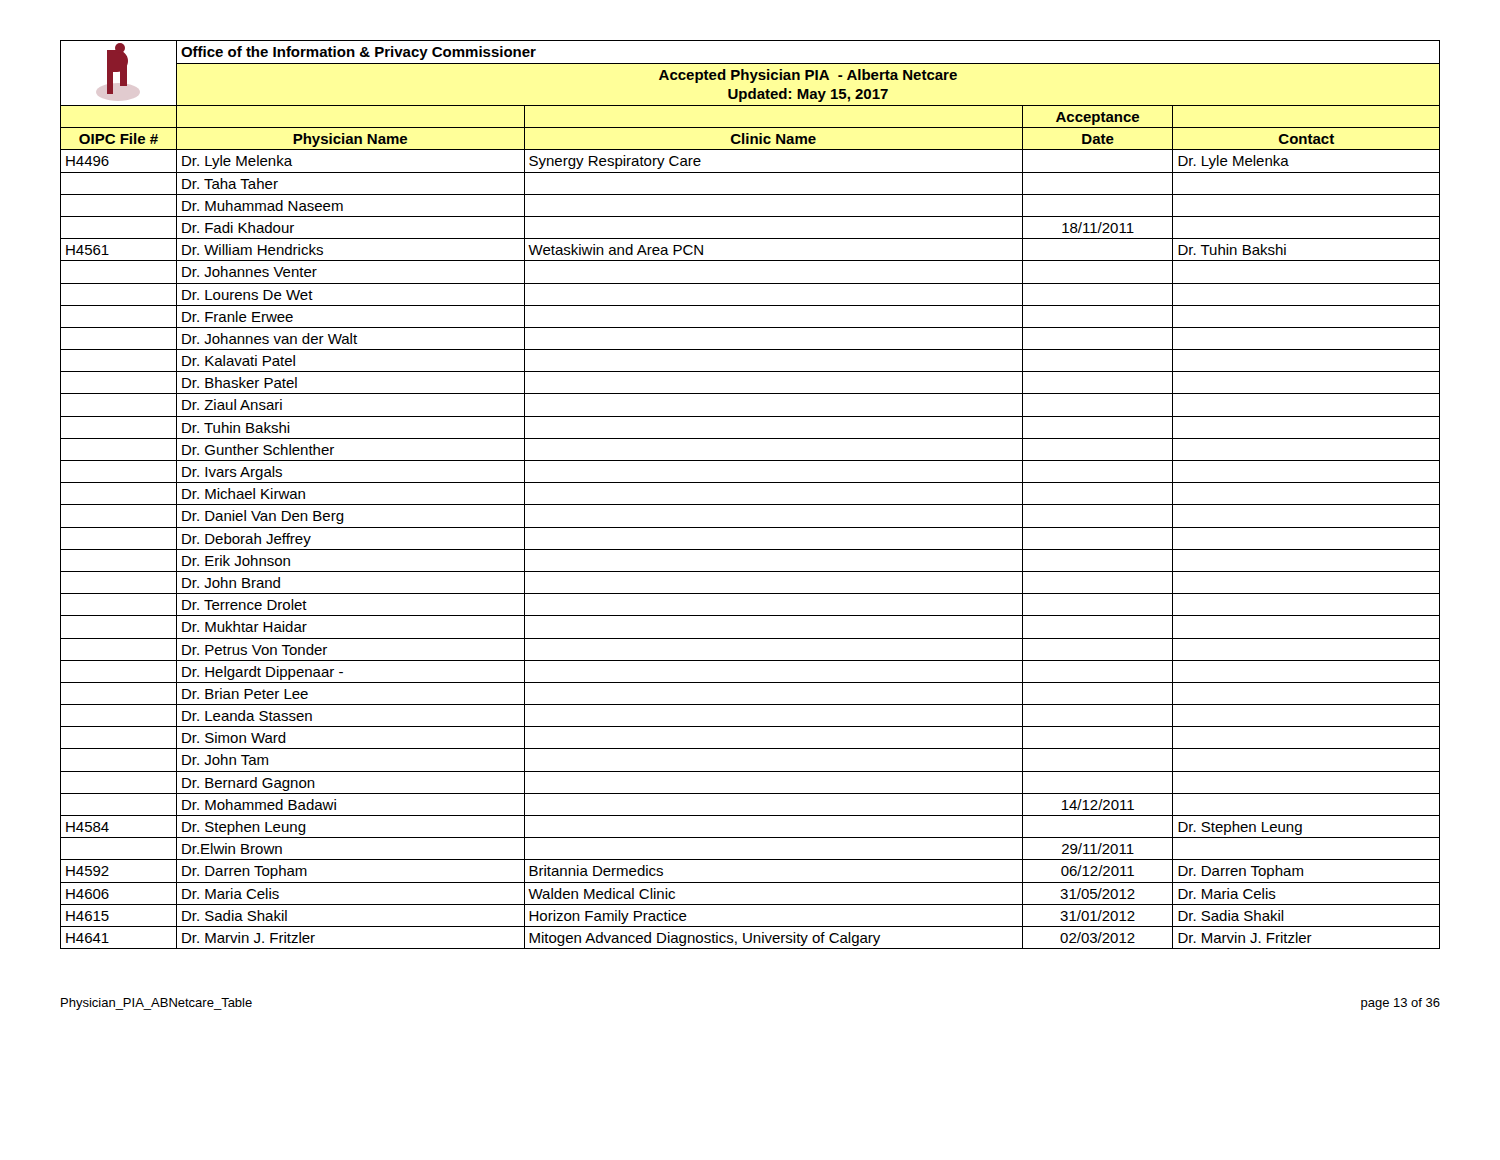| | Office of the Information & Privacy Commissioner |
| Accepted Physician PIA - Alberta Netcare Updated: May 15, 2017 |
| | | | Acceptance | |
| OIPC File # | Physician Name | Clinic Name | Date | Contact |
| H4496 | Dr. Lyle Melenka | Synergy Respiratory Care | | Dr. Lyle Melenka |
| | Dr. Taha Taher | | | |
| | Dr. Muhammad Naseem | | | |
| | Dr. Fadi Khadour | | 18/11/2011 | |
| H4561 | Dr. William Hendricks | Wetaskiwin and Area PCN | | Dr. Tuhin Bakshi |
| | Dr. Johannes Venter | | | |
| | Dr. Lourens De Wet | | | |
| | Dr. Franle Erwee | | | |
| | Dr. Johannes van der Walt | | | |
| | Dr. Kalavati Patel | | | |
| | Dr. Bhasker Patel | | | |
| | Dr. Ziaul Ansari | | | |
| | Dr. Tuhin Bakshi | | | |
| | Dr. Gunther Schlenther | | | |
| | Dr. Ivars Argals | | | |
| | Dr. Michael Kirwan | | | |
| | Dr. Daniel Van Den Berg | | | |
| | Dr. Deborah Jeffrey | | | |
| | Dr. Erik Johnson | | | |
| | Dr. John Brand | | | |
| | Dr. Terrence Drolet | | | |
| | Dr. Mukhtar Haidar | | | |
| | Dr. Petrus Von Tonder | | | |
| | Dr. Helgardt Dippenaar - | | | |
| | Dr. Brian Peter Lee | | | |
| | Dr. Leanda Stassen | | | |
| | Dr. Simon Ward | | | |
| | Dr. John Tam | | | |
| | Dr. Bernard Gagnon | | | |
| | Dr. Mohammed Badawi | | 14/12/2011 | |
| H4584 | Dr. Stephen Leung | | | Dr. Stephen Leung |
| | Dr.Elwin Brown | | 29/11/2011 | |
| H4592 | Dr. Darren Topham | Britannia Dermedics | 06/12/2011 | Dr. Darren Topham |
| H4606 | Dr. Maria Celis | Walden Medical Clinic | 31/05/2012 | Dr. Maria Celis |
| H4615 | Dr. Sadia Shakil | Horizon Family Practice | 31/01/2012 | Dr. Sadia Shakil |
| H4641 | Dr. Marvin J. Fritzler | Mitogen Advanced Diagnostics, University of Calgary | 02/03/2012 | Dr. Marvin J. Fritzler |
Physician_PIA_ABNetcare_Table page 13 of 36